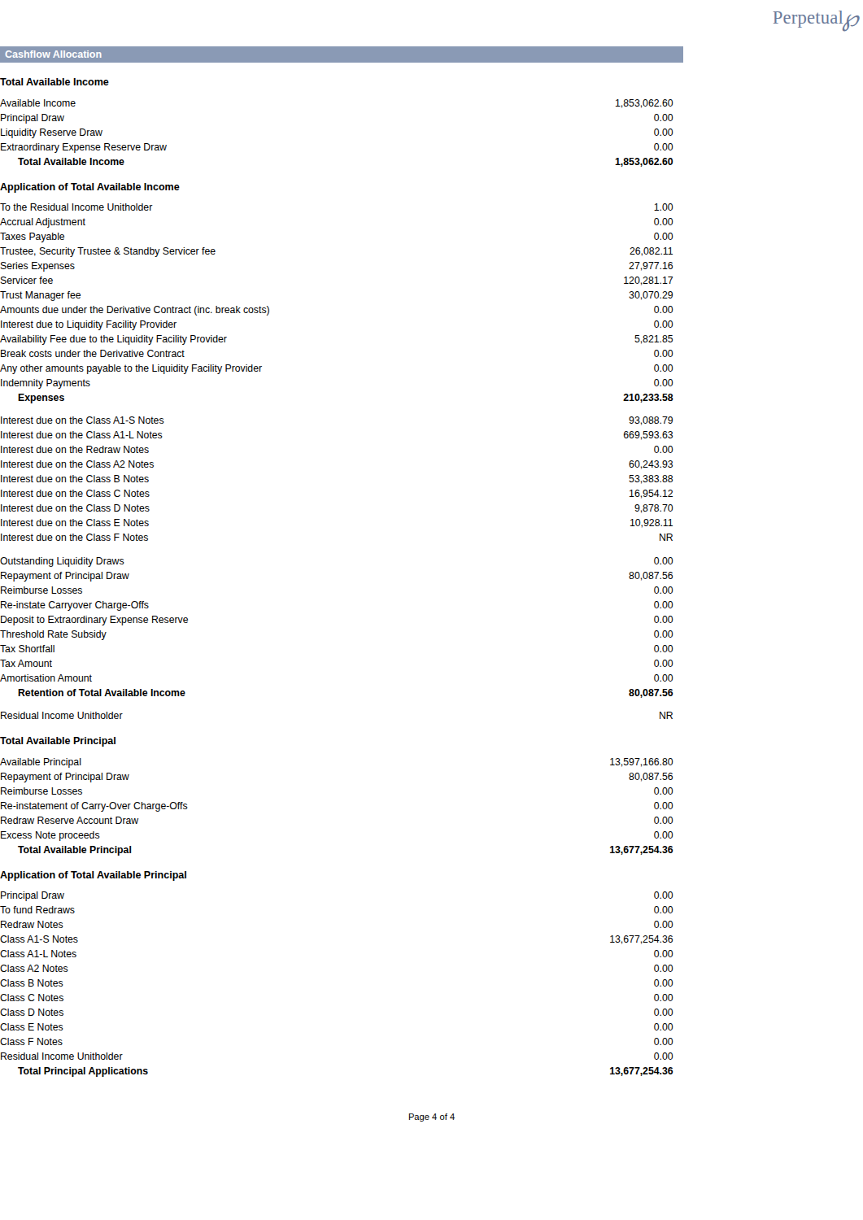Perpetual℘
Cashflow Allocation
Total Available Income
| Available Income | 1,853,062.60 |
| Principal Draw | 0.00 |
| Liquidity Reserve Draw | 0.00 |
| Extraordinary Expense Reserve Draw | 0.00 |
| Total Available Income | 1,853,062.60 |
Application of Total Available Income
| To the Residual Income Unitholder | 1.00 |
| Accrual Adjustment | 0.00 |
| Taxes Payable | 0.00 |
| Trustee, Security Trustee & Standby Servicer fee | 26,082.11 |
| Series Expenses | 27,977.16 |
| Servicer fee | 120,281.17 |
| Trust Manager fee | 30,070.29 |
| Amounts due under the Derivative Contract (inc. break costs) | 0.00 |
| Interest due to Liquidity Facility Provider | 0.00 |
| Availability Fee due to the Liquidity Facility Provider | 5,821.85 |
| Break costs under the Derivative Contract | 0.00 |
| Any other amounts payable to the Liquidity Facility Provider | 0.00 |
| Indemnity Payments | 0.00 |
| Expenses | 210,233.58 |
| Interest due on the Class A1-S Notes | 93,088.79 |
| Interest due on the Class A1-L Notes | 669,593.63 |
| Interest due on the Redraw Notes | 0.00 |
| Interest due on the Class A2 Notes | 60,243.93 |
| Interest due on the Class B Notes | 53,383.88 |
| Interest due on the Class C Notes | 16,954.12 |
| Interest due on the Class D Notes | 9,878.70 |
| Interest due on the Class E Notes | 10,928.11 |
| Interest due on the Class F Notes | NR |
| Outstanding Liquidity Draws | 0.00 |
| Repayment of Principal Draw | 80,087.56 |
| Reimburse Losses | 0.00 |
| Re-instate Carryover Charge-Offs | 0.00 |
| Deposit to Extraordinary Expense Reserve | 0.00 |
| Threshold Rate Subsidy | 0.00 |
| Tax Shortfall | 0.00 |
| Tax Amount | 0.00 |
| Amortisation Amount | 0.00 |
| Retention of Total Available Income | 80,087.56 |
| Residual Income Unitholder | NR |
Total Available Principal
| Available Principal | 13,597,166.80 |
| Repayment of Principal Draw | 80,087.56 |
| Reimburse Losses | 0.00 |
| Re-instatement of Carry-Over Charge-Offs | 0.00 |
| Redraw Reserve Account Draw | 0.00 |
| Excess Note proceeds | 0.00 |
| Total Available Principal | 13,677,254.36 |
Application of Total Available Principal
| Principal Draw | 0.00 |
| To fund Redraws | 0.00 |
| Redraw Notes | 0.00 |
| Class A1-S Notes | 13,677,254.36 |
| Class A1-L Notes | 0.00 |
| Class A2 Notes | 0.00 |
| Class B Notes | 0.00 |
| Class C Notes | 0.00 |
| Class D Notes | 0.00 |
| Class E Notes | 0.00 |
| Class F Notes | 0.00 |
| Residual Income Unitholder | 0.00 |
| Total Principal Applications | 13,677,254.36 |
Page 4 of 4